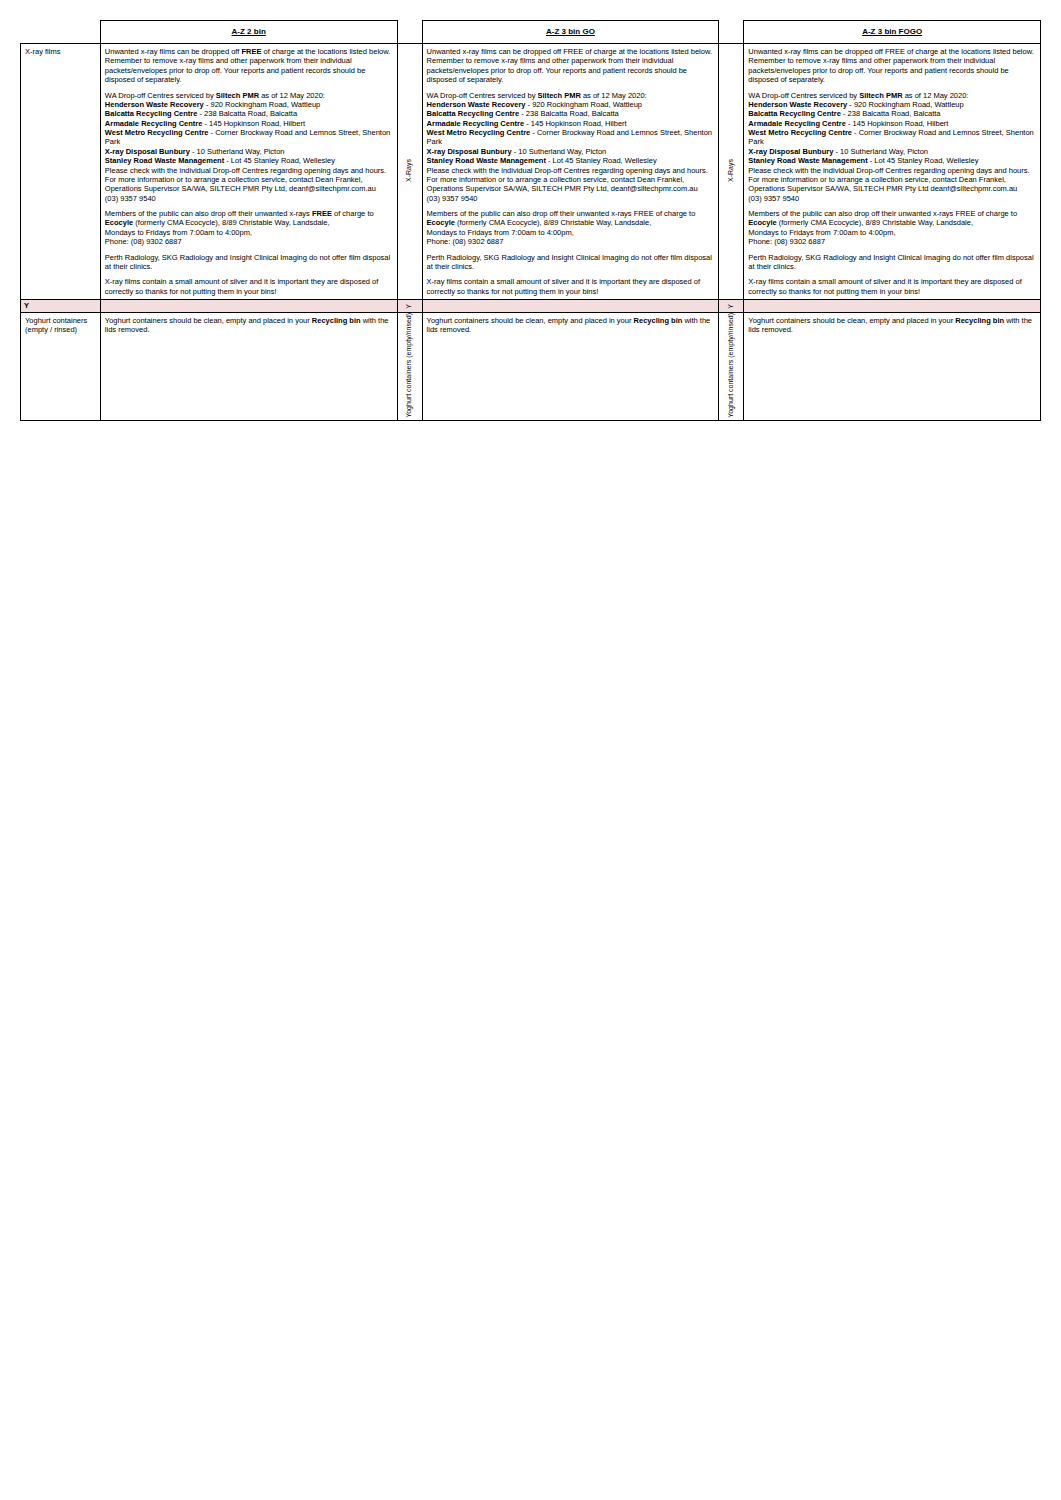| | A-Z 2 bin | | A-Z 3 bin GO | | A-Z 3 bin FOGO |
| X-ray films | Unwanted x-ray films can be dropped off FREE of charge at the locations listed below. Remember to remove x-ray films and other paperwork from their individual packets/envelopes prior to drop off. Your reports and patient records should be disposed of separately. WA Drop-off Centres serviced by Siltech PMR as of 12 May 2020: Henderson Waste Recovery - 920 Rockingham Road, Wattleup Balcatta Recycling Centre - 238 Balcatta Road, Balcatta Armadale Recycling Centre - 145 Hopkinson Road, Hilbert West Metro Recycling Centre - Corner Brockway Road and Lemnos Street, Shenton Park X-ray Disposal Bunbury - 10 Sutherland Way, Picton Stanley Road Waste Management - Lot 45 Stanley Road, Wellesley Please check with the individual Drop-off Centres regarding opening days and hours. For more information or to arrange a collection service, contact Dean Frankel, Operations Supervisor SA/WA, SILTECH PMR Pty Ltd, deanf@siltechpmr.com.au (03) 9357 9540 Members of the public can also drop off their unwanted x-rays FREE of charge to Ecocyle (formerly CMA Ecocycle), 8/89 Christable Way, Landsdale, Mondays to Fridays from 7:00am to 4:00pm, Phone: (08) 9302 6887 Perth Radiology, SKG Radiology and Insight Clinical Imaging do not offer film disposal at their clinics. X-ray films contain a small amount of silver and it is important they are disposed of correctly so thanks for not putting them in your bins! | X-Rays | Unwanted x-ray films can be dropped off FREE of charge at the locations listed below. Remember to remove x-ray films and other paperwork from their individual packets/envelopes prior to drop off. Your reports and patient records should be disposed of separately. WA Drop-off Centres serviced by Siltech PMR as of 12 May 2020: Henderson Waste Recovery - 920 Rockingham Road, Wattleup Balcatta Recycling Centre - 238 Balcatta Road, Balcatta Armadale Recycling Centre - 145 Hopkinson Road, Hilbert West Metro Recycling Centre - Corner Brockway Road and Lemnos Street, Shenton Park X-ray Disposal Bunbury - 10 Sutherland Way, Picton Stanley Road Waste Management - Lot 45 Stanley Road, Wellesley Please check with the individual Drop-off Centres regarding opening days and hours. For more information or to arrange a collection service, contact Dean Frankel, Operations Supervisor SA/WA, SILTECH PMR Pty Ltd, deanf@siltechpmr.com.au (03) 9357 9540 Members of the public can also drop off their unwanted x-rays FREE of charge to Ecocyle (formerly CMA Ecocycle), 8/89 Christable Way, Landsdale, Mondays to Fridays from 7:00am to 4:00pm, Phone: (08) 9302 6887 Perth Radiology, SKG Radiology and Insight Clinical Imaging do not offer film disposal at their clinics. X-ray films contain a small amount of silver and it is important they are disposed of correctly so thanks for not putting them in your bins! | X-Rays | Unwanted x-ray films can be dropped off FREE of charge at the locations listed below. Remember to remove x-ray films and other paperwork from their individual packets/envelopes prior to drop off. Your reports and patient records should be disposed of separately. WA Drop-off Centres serviced by Siltech PMR as of 12 May 2020: Henderson Waste Recovery - 920 Rockingham Road, Wattleup Balcatta Recycling Centre - 238 Balcatta Road, Balcatta Armadale Recycling Centre - 145 Hopkinson Road, Hilbert West Metro Recycling Centre - Corner Brockway Road and Lemnos Street, Shenton Park X-ray Disposal Bunbury - 10 Sutherland Way, Picton Stanley Road Waste Management - Lot 45 Stanley Road, Wellesley Please check with the individual Drop-off Centres regarding opening days and hours. For more information or to arrange a collection service, contact Dean Frankel, Operations Supervisor SA/WA, SILTECH PMR Pty Ltd deanf@siltechpmr.com.au (03) 9357 9540 Members of the public can also drop off their unwanted x-rays FREE of charge to Ecocyle (formerly CMA Ecocycle), 8/89 Christable Way, Landsdale, Mondays to Fridays from 7:00am to 4:00pm, Phone: (08) 9302 6887 Perth Radiology, SKG Radiology and Insight Clinical Imaging do not offer film disposal at their clinics. X-ray films contain a small amount of silver and it is important they are disposed of correctly so thanks for not putting them in your bins! |
| Y | | Y | | Y | |
| Yoghurt containers (empty / rinsed) | Yoghurt containers should be clean, empty and placed in your Recycling bin with the lids removed. | Yoghurt containers (empty/rinsed) | Yoghurt containers should be clean, empty and placed in your Recycling bin with the lids removed. | Yoghurt containers (empty/rinsed) | Yoghurt containers should be clean, empty and placed in your Recycling bin with the lids removed. |